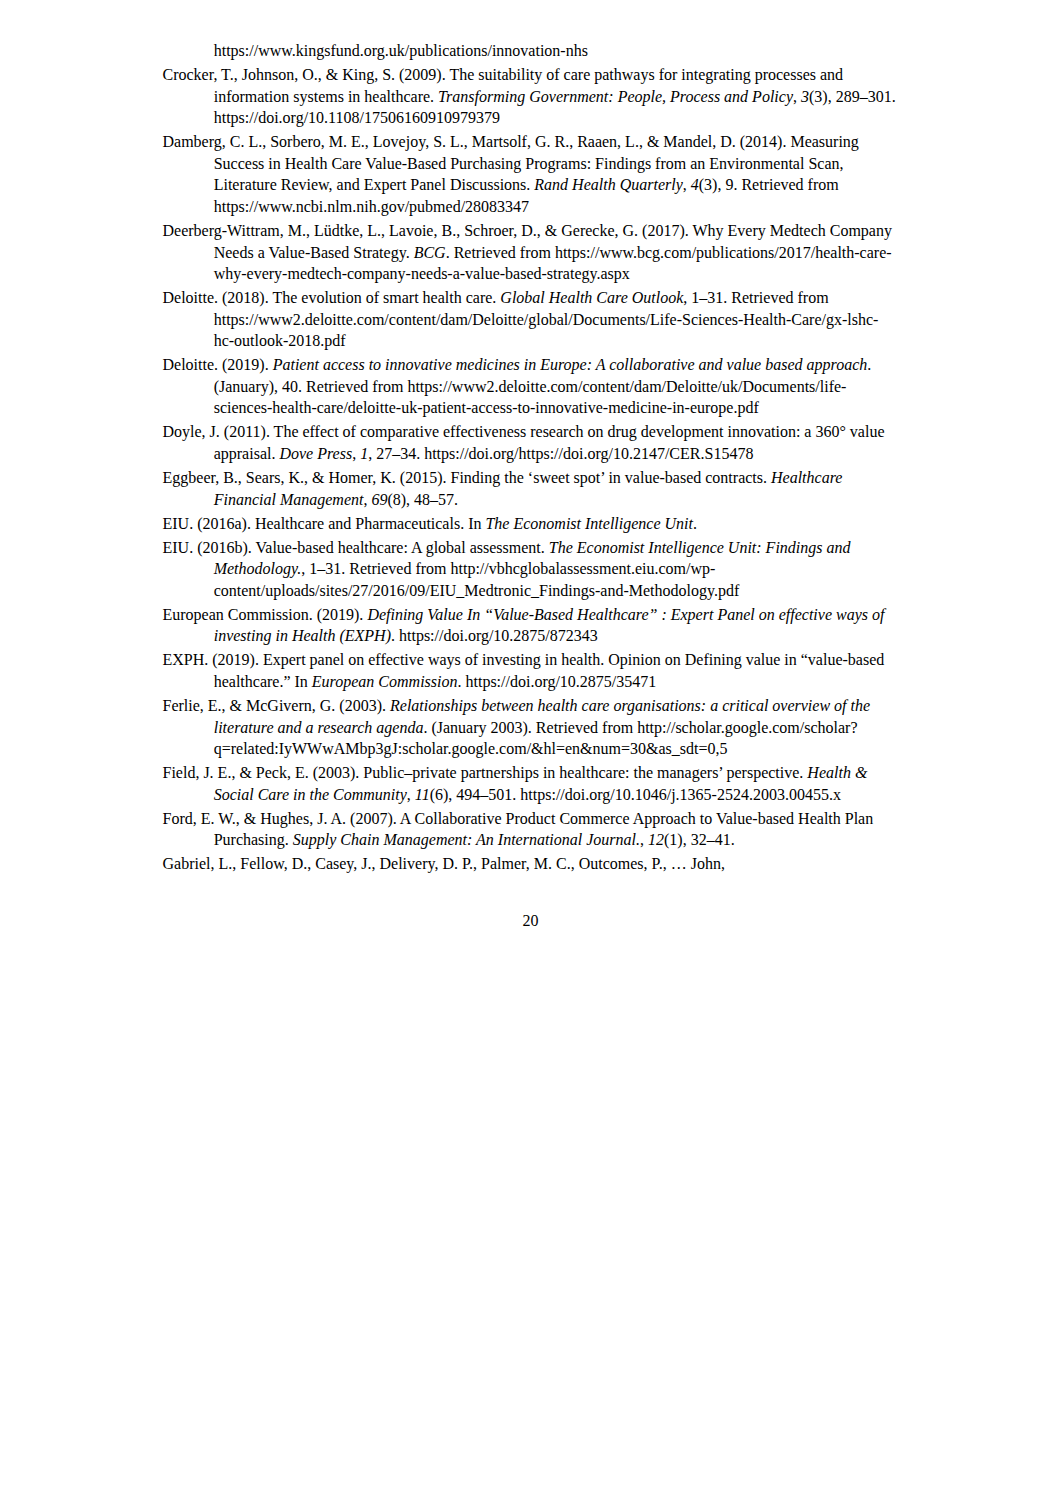https://www.kingsfund.org.uk/publications/innovation-nhs
Crocker, T., Johnson, O., & King, S. (2009). The suitability of care pathways for integrating processes and information systems in healthcare. Transforming Government: People, Process and Policy, 3(3), 289–301. https://doi.org/10.1108/17506160910979379
Damberg, C. L., Sorbero, M. E., Lovejoy, S. L., Martsolf, G. R., Raaen, L., & Mandel, D. (2014). Measuring Success in Health Care Value-Based Purchasing Programs: Findings from an Environmental Scan, Literature Review, and Expert Panel Discussions. Rand Health Quarterly, 4(3), 9. Retrieved from https://www.ncbi.nlm.nih.gov/pubmed/28083347
Deerberg-Wittram, M., Lüdtke, L., Lavoie, B., Schroer, D., & Gerecke, G. (2017). Why Every Medtech Company Needs a Value-Based Strategy. BCG. Retrieved from https://www.bcg.com/publications/2017/health-care-why-every-medtech-company-needs-a-value-based-strategy.aspx
Deloitte. (2018). The evolution of smart health care. Global Health Care Outlook, 1–31. Retrieved from https://www2.deloitte.com/content/dam/Deloitte/global/Documents/Life-Sciences-Health-Care/gx-lshc-hc-outlook-2018.pdf
Deloitte. (2019). Patient access to innovative medicines in Europe: A collaborative and value based approach. (January), 40. Retrieved from https://www2.deloitte.com/content/dam/Deloitte/uk/Documents/life-sciences-health-care/deloitte-uk-patient-access-to-innovative-medicine-in-europe.pdf
Doyle, J. (2011). The effect of comparative effectiveness research on drug development innovation: a 360° value appraisal. Dove Press, 1, 27–34. https://doi.org/https://doi.org/10.2147/CER.S15478
Eggbeer, B., Sears, K., & Homer, K. (2015). Finding the ‘sweet spot’ in value-based contracts. Healthcare Financial Management, 69(8), 48–57.
EIU. (2016a). Healthcare and Pharmaceuticals. In The Economist Intelligence Unit.
EIU. (2016b). Value-based healthcare: A global assessment. The Economist Intelligence Unit: Findings and Methodology., 1–31. Retrieved from http://vbhcglobalassessment.eiu.com/wp-content/uploads/sites/27/2016/09/EIU_Medtronic_Findings-and-Methodology.pdf
European Commission. (2019). Defining Value In “Value-Based Healthcare” : Expert Panel on effective ways of investing in Health (EXPH). https://doi.org/10.2875/872343
EXPH. (2019). Expert panel on effective ways of investing in health. Opinion on Defining value in “value-based healthcare.” In European Commission. https://doi.org/10.2875/35471
Ferlie, E., & McGivern, G. (2003). Relationships between health care organisations: a critical overview of the literature and a research agenda. (January 2003). Retrieved from http://scholar.google.com/scholar?q=related:IyWWwAMbp3gJ:scholar.google.com/&hl=en&num=30&as_sdt=0,5
Field, J. E., & Peck, E. (2003). Public–private partnerships in healthcare: the managers’ perspective. Health & Social Care in the Community, 11(6), 494–501. https://doi.org/10.1046/j.1365-2524.2003.00455.x
Ford, E. W., & Hughes, J. A. (2007). A Collaborative Product Commerce Approach to Value-based Health Plan Purchasing. Supply Chain Management: An International Journal., 12(1), 32–41.
Gabriel, L., Fellow, D., Casey, J., Delivery, D. P., Palmer, M. C., Outcomes, P., … John,
20